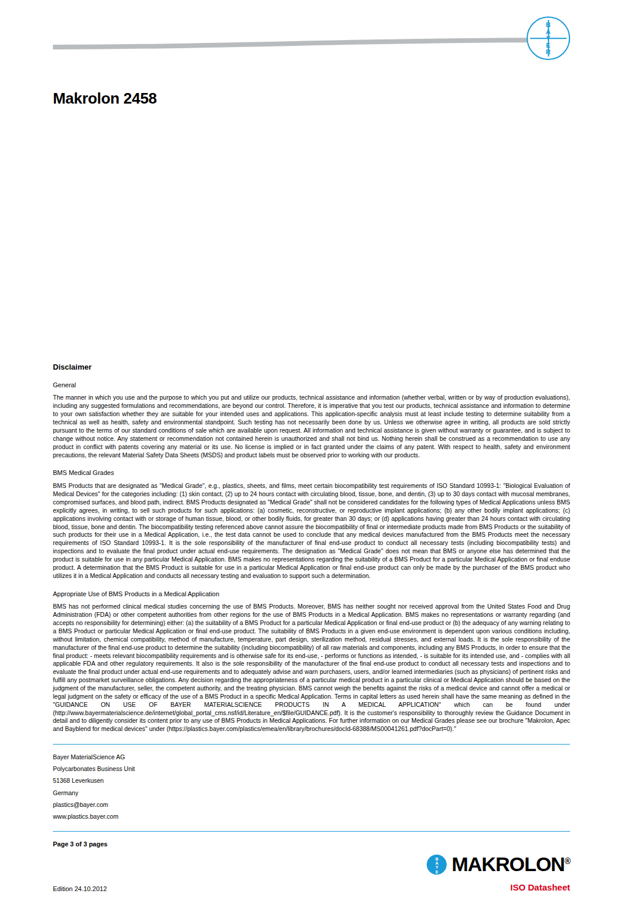BAYER
Makrolon 2458
Disclaimer
General
The manner in which you use and the purpose to which you put and utilize our products, technical assistance and information (whether verbal, written or by way of production evaluations), including any suggested formulations and recommendations, are beyond our control. Therefore, it is imperative that you test our products, technical assistance and information to determine to your own satisfaction whether they are suitable for your intended uses and applications. This application-specific analysis must at least include testing to determine suitability from a technical as well as health, safety and environmental standpoint. Such testing has not necessarily been done by us. Unless we otherwise agree in writing, all products are sold strictly pursuant to the terms of our standard conditions of sale which are available upon request. All information and technical assistance is given without warranty or guarantee, and is subject to change without notice. Any statement or recommendation not contained herein is unauthorized and shall not bind us. Nothing herein shall be construed as a recommendation to use any product in conflict with patents covering any material or its use. No license is implied or in fact granted under the claims of any patent. With respect to health, safety and environment precautions, the relevant Material Safety Data Sheets (MSDS) and product labels must be observed prior to working with our products.
BMS Medical Grades
BMS Products that are designated as "Medical Grade", e.g., plastics, sheets, and films, meet certain biocompatibility test requirements of ISO Standard 10993-1: "Biological Evaluation of Medical Devices" for the categories including: (1) skin contact, (2) up to 24 hours contact with circulating blood, tissue, bone, and dentin, (3) up to 30 days contact with mucosal membranes, compromised surfaces, and blood path, indirect. BMS Products designated as "Medical Grade" shall not be considered candidates for the following types of Medical Applications unless BMS explicitly agrees, in writing, to sell such products for such applications: (a) cosmetic, reconstructive, or reproductive implant applications; (b) any other bodily implant applications; (c) applications involving contact with or storage of human tissue, blood, or other bodily fluids, for greater than 30 days; or (d) applications having greater than 24 hours contact with circulating blood, tissue, bone and dentin. The biocompatibility testing referenced above cannot assure the biocompatibility of final or intermediate products made from BMS Products or the suitability of such products for their use in a Medical Application, i.e., the test data cannot be used to conclude that any medical devices manufactured from the BMS Products meet the necessary requirements of ISO Standard 10993-1. It is the sole responsibility of the manufacturer of final end-use product to conduct all necessary tests (including biocompatibility tests) and inspections and to evaluate the final product under actual end-use requirements. The designation as "Medical Grade" does not mean that BMS or anyone else has determined that the product is suitable for use in any particular Medical Application. BMS makes no representations regarding the suitability of a BMS Product for a particular Medical Application or final enduse product. A determination that the BMS Product is suitable for use in a particular Medical Application or final end-use product can only be made by the purchaser of the BMS product who utilizes it in a Medical Application and conducts all necessary testing and evaluation to support such a determination.
Appropriate Use of BMS Products in a Medical Application
BMS has not performed clinical medical studies concerning the use of BMS Products. Moreover, BMS has neither sought nor received approval from the United States Food and Drug Administration (FDA) or other competent authorities from other regions for the use of BMS Products in a Medical Application. BMS makes no representations or warranty regarding (and accepts no responsibility for determining) either: (a) the suitability of a BMS Product for a particular Medical Application or final end-use product or (b) the adequacy of any warning relating to a BMS Product or particular Medical Application or final end-use product. The suitability of BMS Products in a given end-use environment is dependent upon various conditions including, without limitation, chemical compatibility, method of manufacture, temperature, part design, sterilization method, residual stresses, and external loads. It is the sole responsibility of the manufacturer of the final end-use product to determine the suitability (including biocompatibility) of all raw materials and components, including any BMS Products, in order to ensure that the final product: - meets relevant biocompatibility requirements and is otherwise safe for its end-use, - performs or functions as intended, - is suitable for its intended use, and - complies with all applicable FDA and other regulatory requirements. It also is the sole responsibility of the manufacturer of the final end-use product to conduct all necessary tests and inspections and to evaluate the final product under actual end-use requirements and to adequately advise and warn purchasers, users, and/or learned intermediaries (such as physicians) of pertinent risks and fulfill any postmarket surveillance obligations. Any decision regarding the appropriateness of a particular medical product in a particular clinical or Medical Application should be based on the judgment of the manufacturer, seller, the competent authority, and the treating physician. BMS cannot weigh the benefits against the risks of a medical device and cannot offer a medical or legal judgment on the safety or efficacy of the use of a BMS Product in a specific Medical Application. Terms in capital letters as used herein shall have the same meaning as defined in the "GUIDANCE ON USE OF BAYER MATERIALSCIENCE PRODUCTS IN A MEDICAL APPLICATION" which can be found under (http://www.bayermaterialscience.de/internet/global_portal_cms.nsf/id/Literature_en/$file/GUIDANCE.pdf). It is the customer's responsibility to thoroughly review the Guidance Document in detail and to diligently consider its content prior to any use of BMS Products in Medical Applications. For further information on our Medical Grades please see our brochure "Makrolon, Apec and Bayblend for medical devices" under (https://plastics.bayer.com/plastics/emea/en/library/brochures/docId-68388/MS00041261.pdf?docPart=0)."
Bayer MaterialScience AG
Polycarbonates Business Unit
51368 Leverkusen
Germany
plastics@bayer.com
www.plastics.bayer.com
Page 3 of 3 pages
Edition 24.10.2012
BAYER
MAKROLON®
ISO Datasheet